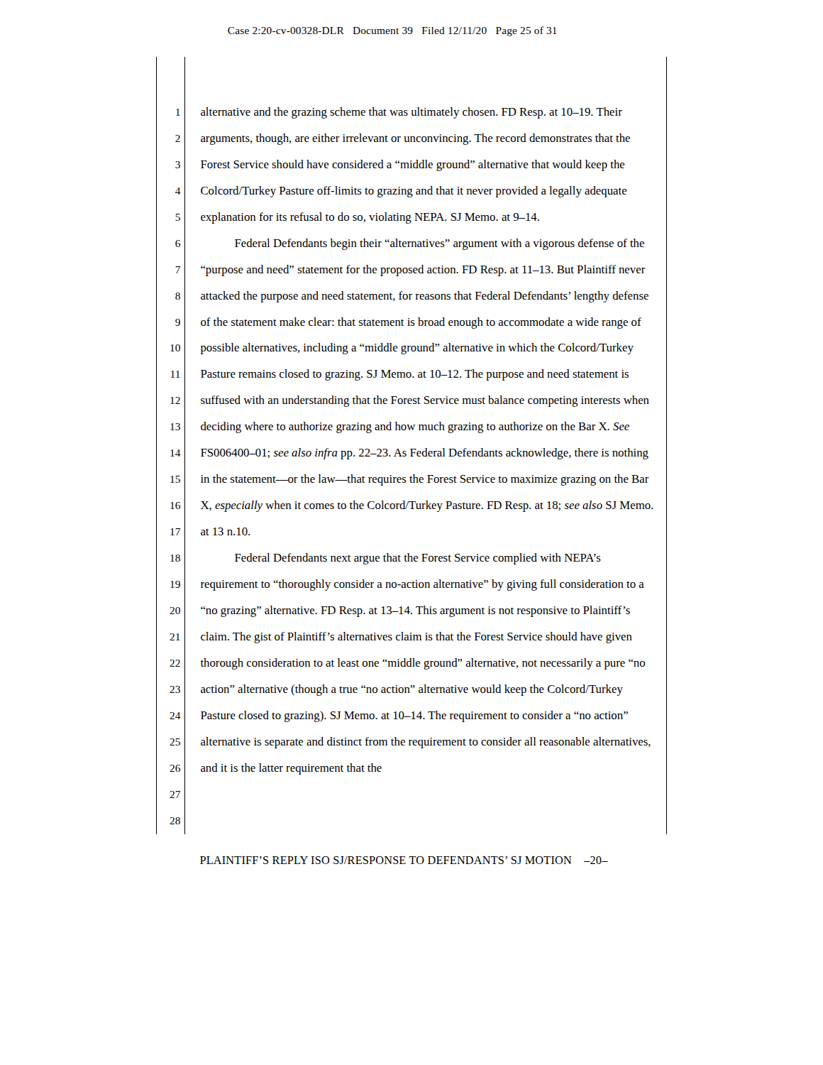Case 2:20-cv-00328-DLR Document 39 Filed 12/11/20 Page 25 of 31
1
2
3
4
5
6
7
8
9
10
11
12
13
14
15
16
17
18
19
20
21
22
23
24
25
26
27
28
alternative and the grazing scheme that was ultimately chosen. FD Resp. at 10–19. Their arguments, though, are either irrelevant or unconvincing. The record demonstrates that the Forest Service should have considered a “middle ground” alternative that would keep the Colcord/Turkey Pasture off-limits to grazing and that it never provided a legally adequate explanation for its refusal to do so, violating NEPA. SJ Memo. at 9–14.
Federal Defendants begin their “alternatives” argument with a vigorous defense of the “purpose and need” statement for the proposed action. FD Resp. at 11–13. But Plaintiff never attacked the purpose and need statement, for reasons that Federal Defendants’ lengthy defense of the statement make clear: that statement is broad enough to accommodate a wide range of possible alternatives, including a “middle ground” alternative in which the Colcord/Turkey Pasture remains closed to grazing. SJ Memo. at 10–12. The purpose and need statement is suffused with an understanding that the Forest Service must balance competing interests when deciding where to authorize grazing and how much grazing to authorize on the Bar X. See FS006400–01; see also infra pp. 22–23. As Federal Defendants acknowledge, there is nothing in the statement—or the law—that requires the Forest Service to maximize grazing on the Bar X, especially when it comes to the Colcord/Turkey Pasture. FD Resp. at 18; see also SJ Memo. at 13 n.10.
Federal Defendants next argue that the Forest Service complied with NEPA’s requirement to “thoroughly consider a no-action alternative” by giving full consideration to a “no grazing” alternative. FD Resp. at 13–14. This argument is not responsive to Plaintiff’s claim. The gist of Plaintiff’s alternatives claim is that the Forest Service should have given thorough consideration to at least one “middle ground” alternative, not necessarily a pure “no action” alternative (though a true “no action” alternative would keep the Colcord/Turkey Pasture closed to grazing). SJ Memo. at 10–14. The requirement to consider a “no action” alternative is separate and distinct from the requirement to consider all reasonable alternatives, and it is the latter requirement that the
PLAINTIFF’S REPLY ISO SJ/RESPONSE TO DEFENDANTS’ SJ MOTION–20–